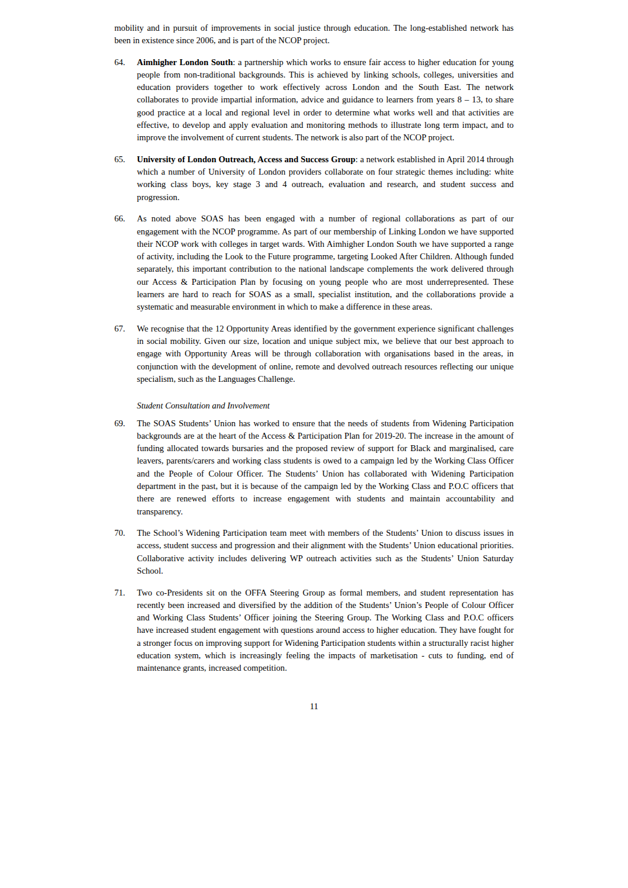mobility and in pursuit of improvements in social justice through education. The long-established network has been in existence since 2006, and is part of the NCOP project.
Aimhigher London South: a partnership which works to ensure fair access to higher education for young people from non-traditional backgrounds. This is achieved by linking schools, colleges, universities and education providers together to work effectively across London and the South East. The network collaborates to provide impartial information, advice and guidance to learners from years 8 – 13, to share good practice at a local and regional level in order to determine what works well and that activities are effective, to develop and apply evaluation and monitoring methods to illustrate long term impact, and to improve the involvement of current students. The network is also part of the NCOP project.
University of London Outreach, Access and Success Group: a network established in April 2014 through which a number of University of London providers collaborate on four strategic themes including: white working class boys, key stage 3 and 4 outreach, evaluation and research, and student success and progression.
As noted above SOAS has been engaged with a number of regional collaborations as part of our engagement with the NCOP programme. As part of our membership of Linking London we have supported their NCOP work with colleges in target wards. With Aimhigher London South we have supported a range of activity, including the Look to the Future programme, targeting Looked After Children. Although funded separately, this important contribution to the national landscape complements the work delivered through our Access & Participation Plan by focusing on young people who are most underrepresented. These learners are hard to reach for SOAS as a small, specialist institution, and the collaborations provide a systematic and measurable environment in which to make a difference in these areas.
We recognise that the 12 Opportunity Areas identified by the government experience significant challenges in social mobility. Given our size, location and unique subject mix, we believe that our best approach to engage with Opportunity Areas will be through collaboration with organisations based in the areas, in conjunction with the development of online, remote and devolved outreach resources reflecting our unique specialism, such as the Languages Challenge.
Student Consultation and Involvement
The SOAS Students’ Union has worked to ensure that the needs of students from Widening Participation backgrounds are at the heart of the Access & Participation Plan for 2019-20. The increase in the amount of funding allocated towards bursaries and the proposed review of support for Black and marginalised, care leavers, parents/carers and working class students is owed to a campaign led by the Working Class Officer and the People of Colour Officer. The Students’ Union has collaborated with Widening Participation department in the past, but it is because of the campaign led by the Working Class and P.O.C officers that there are renewed efforts to increase engagement with students and maintain accountability and transparency.
The School’s Widening Participation team meet with members of the Students’ Union to discuss issues in access, student success and progression and their alignment with the Students’ Union educational priorities. Collaborative activity includes delivering WP outreach activities such as the Students’ Union Saturday School.
Two co-Presidents sit on the OFFA Steering Group as formal members, and student representation has recently been increased and diversified by the addition of the Students’ Union’s People of Colour Officer and Working Class Students’ Officer joining the Steering Group. The Working Class and P.O.C officers have increased student engagement with questions around access to higher education. They have fought for a stronger focus on improving support for Widening Participation students within a structurally racist higher education system, which is increasingly feeling the impacts of marketisation - cuts to funding, end of maintenance grants, increased competition.
11